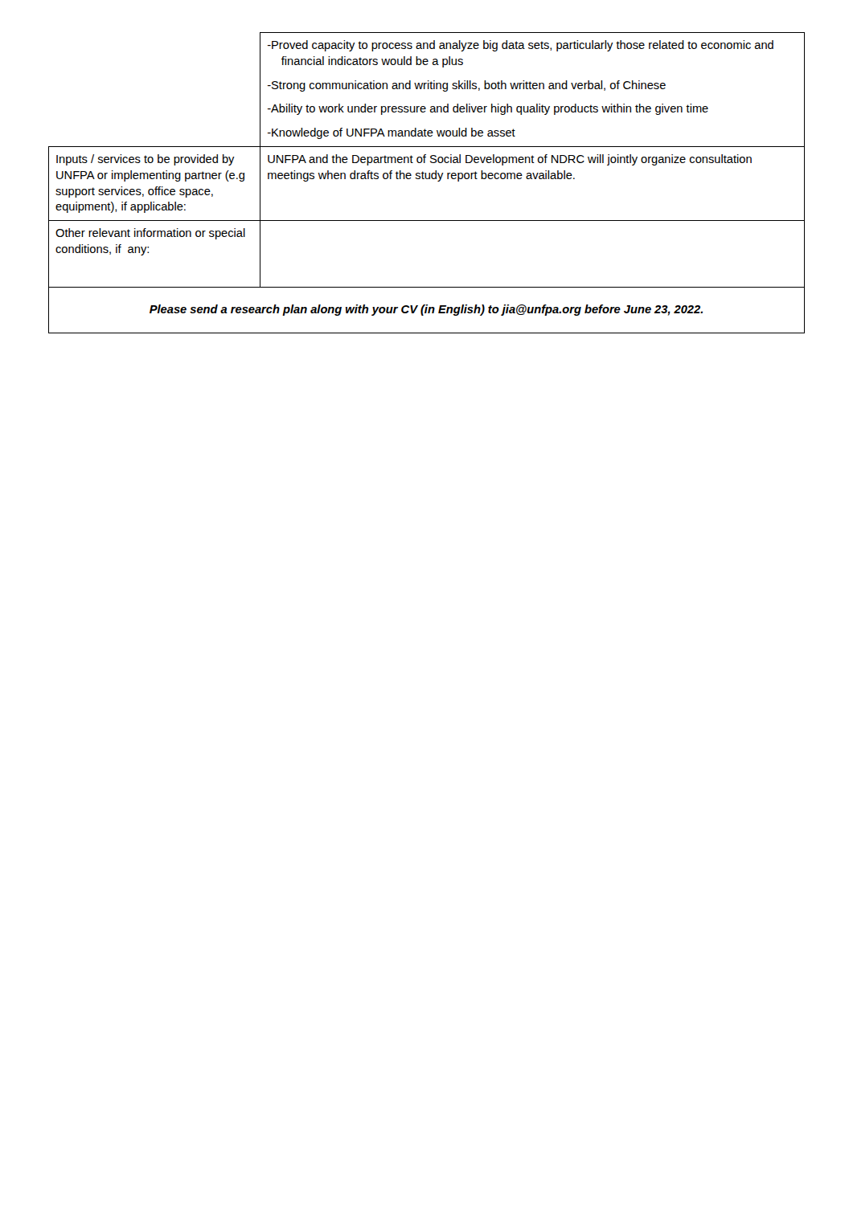| | -Proved capacity to process and analyze big data sets, particularly those related to economic and financial indicators would be a plus -Strong communication and writing skills, both written and verbal, of Chinese -Ability to work under pressure and deliver high quality products within the given time -Knowledge of UNFPA mandate would be asset |
| Inputs / services to be provided by UNFPA or implementing partner (e.g support services, office space, equipment), if applicable: | UNFPA and the Department of Social Development of NDRC will jointly organize consultation meetings when drafts of the study report become available. |
| Other relevant information or special conditions, if any: | |
| Please send a research plan along with your CV (in English) to jia@unfpa.org before June 23, 2022. |